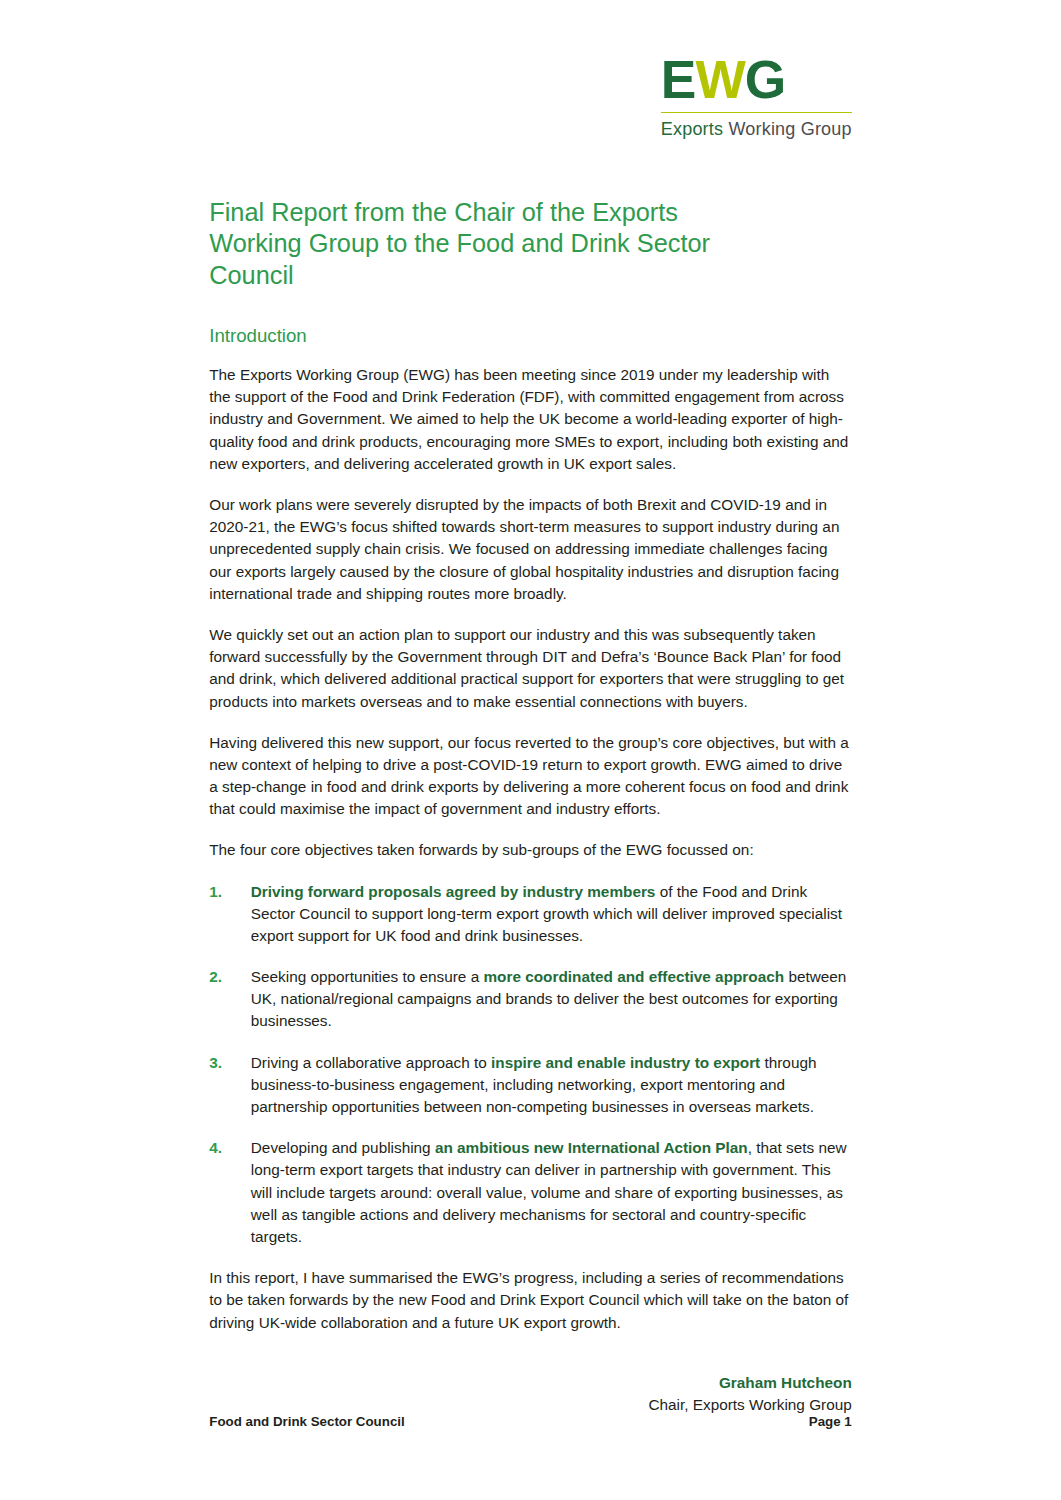EWG
Exports Working Group
Final Report from the Chair of the Exports Working Group to the Food and Drink Sector Council
Introduction
The Exports Working Group (EWG) has been meeting since 2019 under my leadership with the support of the Food and Drink Federation (FDF), with committed engagement from across industry and Government. We aimed to help the UK become a world-leading exporter of high-quality food and drink products, encouraging more SMEs to export, including both existing and new exporters, and delivering accelerated growth in UK export sales.
Our work plans were severely disrupted by the impacts of both Brexit and COVID-19 and in 2020-21, the EWG’s focus shifted towards short-term measures to support industry during an unprecedented supply chain crisis. We focused on addressing immediate challenges facing our exports largely caused by the closure of global hospitality industries and disruption facing international trade and shipping routes more broadly.
We quickly set out an action plan to support our industry and this was subsequently taken forward successfully by the Government through DIT and Defra’s ‘Bounce Back Plan’ for food and drink, which delivered additional practical support for exporters that were struggling to get products into markets overseas and to make essential connections with buyers.
Having delivered this new support, our focus reverted to the group’s core objectives, but with a new context of helping to drive a post-COVID-19 return to export growth. EWG aimed to drive a step-change in food and drink exports by delivering a more coherent focus on food and drink that could maximise the impact of government and industry efforts.
The four core objectives taken forwards by sub-groups of the EWG focussed on:
Driving forward proposals agreed by industry members of the Food and Drink Sector Council to support long-term export growth which will deliver improved specialist export support for UK food and drink businesses.
Seeking opportunities to ensure a more coordinated and effective approach between UK, national/regional campaigns and brands to deliver the best outcomes for exporting businesses.
Driving a collaborative approach to inspire and enable industry to export through business-to-business engagement, including networking, export mentoring and partnership opportunities between non-competing businesses in overseas markets.
Developing and publishing an ambitious new International Action Plan, that sets new long-term export targets that industry can deliver in partnership with government. This will include targets around: overall value, volume and share of exporting businesses, as well as tangible actions and delivery mechanisms for sectoral and country-specific targets.
In this report, I have summarised the EWG’s progress, including a series of recommendations to be taken forwards by the new Food and Drink Export Council which will take on the baton of driving UK-wide collaboration and a future UK export growth.
Graham Hutcheon
Chair, Exports Working Group
Food and Drink Sector Council Page 1